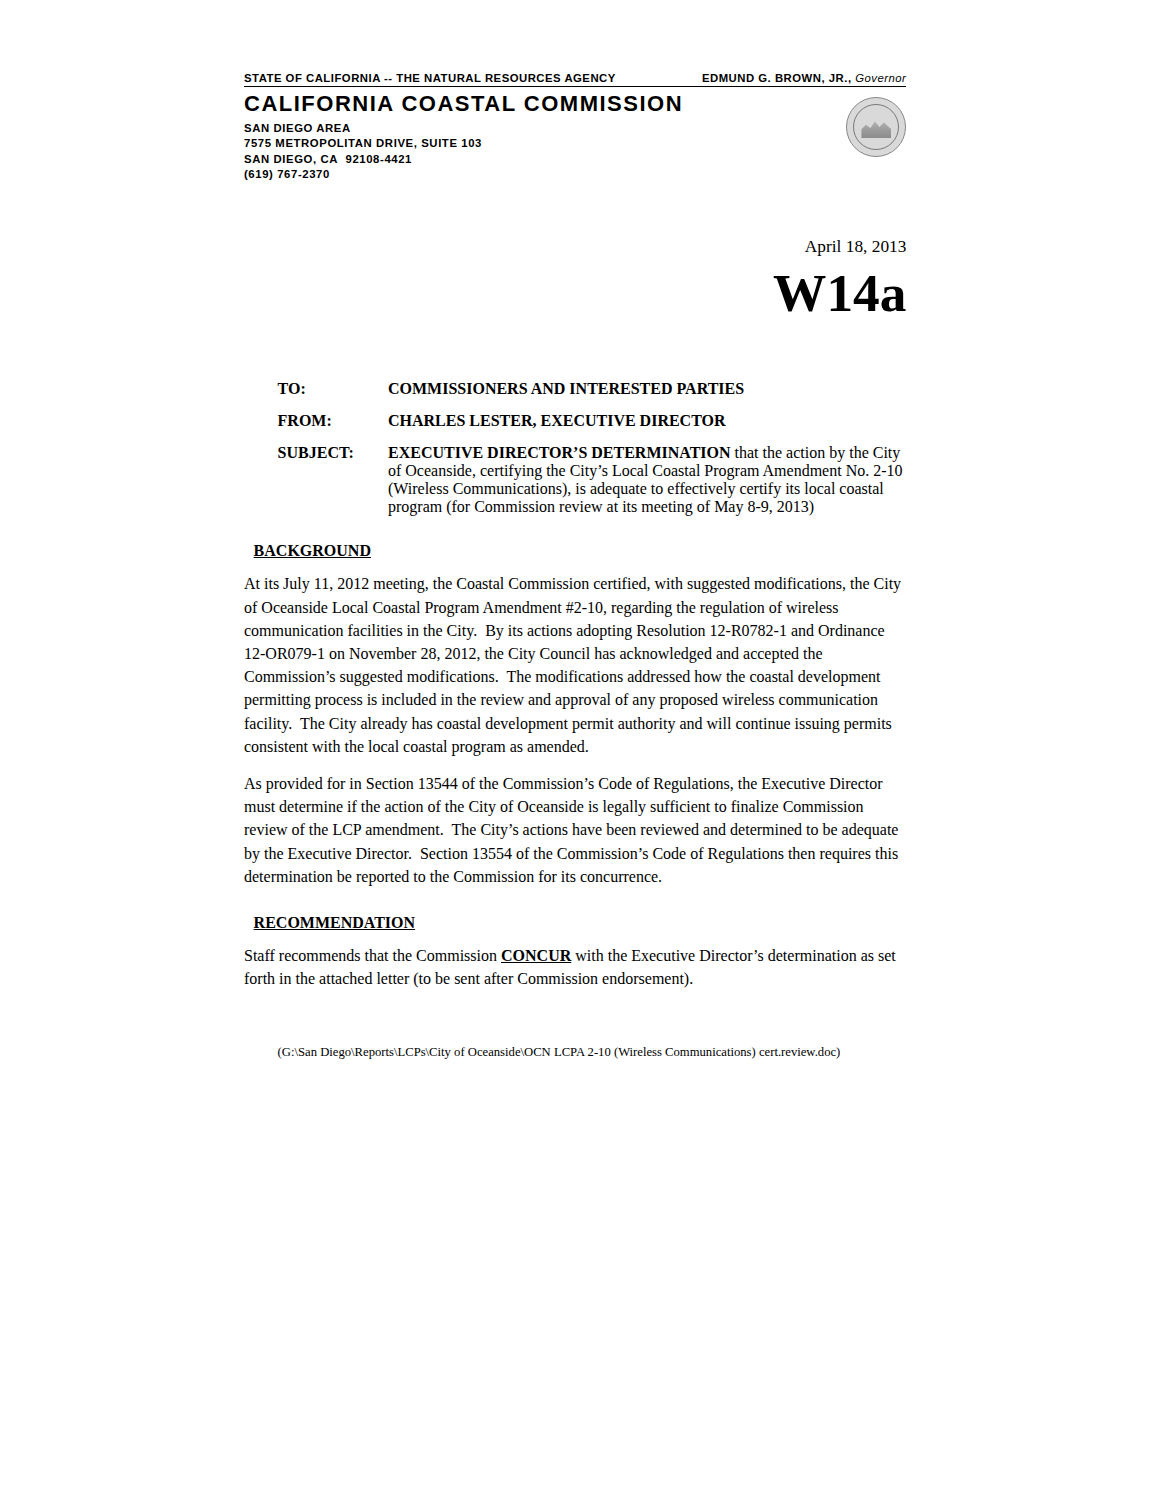STATE OF CALIFORNIA -- THE NATURAL RESOURCES AGENCY EDMUND G. BROWN, JR., Governor
CALIFORNIA COASTAL COMMISSION
SAN DIEGO AREA
7575 METROPOLITAN DRIVE, SUITE 103
SAN DIEGO, CA 92108-4421
(619) 767-2370
April 18, 2013
W14a
TO:
COMMISSIONERS AND INTERESTED PARTIES
FROM:
CHARLES LESTER, EXECUTIVE DIRECTOR
SUBJECT:
EXECUTIVE DIRECTOR’S DETERMINATION that the action by the City of Oceanside, certifying the City’s Local Coastal Program Amendment No. 2-10 (Wireless Communications), is adequate to effectively certify its local coastal program (for Commission review at its meeting of May 8-9, 2013)
BACKGROUND
At its July 11, 2012 meeting, the Coastal Commission certified, with suggested modifications, the City of Oceanside Local Coastal Program Amendment #2-10, regarding the regulation of wireless communication facilities in the City. By its actions adopting Resolution 12-R0782-1 and Ordinance 12-OR079-1 on November 28, 2012, the City Council has acknowledged and accepted the Commission’s suggested modifications. The modifications addressed how the coastal development permitting process is included in the review and approval of any proposed wireless communication facility. The City already has coastal development permit authority and will continue issuing permits consistent with the local coastal program as amended.
As provided for in Section 13544 of the Commission’s Code of Regulations, the Executive Director must determine if the action of the City of Oceanside is legally sufficient to finalize Commission review of the LCP amendment. The City’s actions have been reviewed and determined to be adequate by the Executive Director. Section 13554 of the Commission’s Code of Regulations then requires this determination be reported to the Commission for its concurrence.
RECOMMENDATION
Staff recommends that the Commission CONCUR with the Executive Director’s determination as set forth in the attached letter (to be sent after Commission endorsement).
(G:\San Diego\Reports\LCPs\City of Oceanside\OCN LCPA 2-10 (Wireless Communications) cert.review.doc)